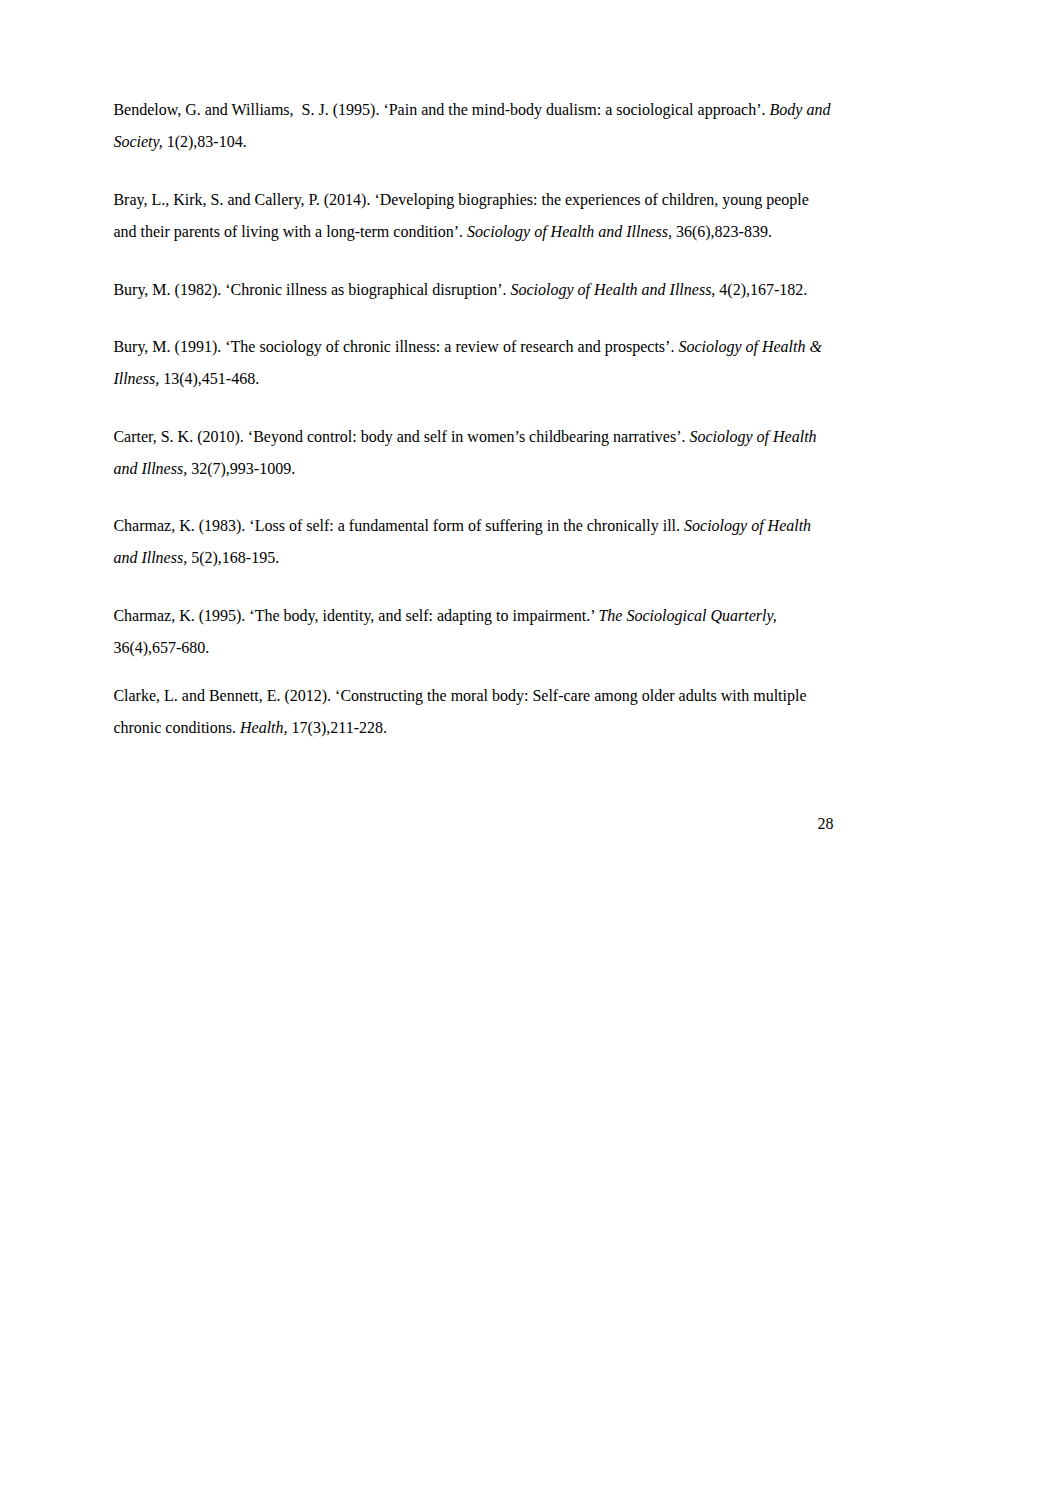Bendelow, G. and Williams, S. J. (1995). ‘Pain and the mind-body dualism: a sociological approach’. Body and Society, 1(2),83-104.
Bray, L., Kirk, S. and Callery, P. (2014). ‘Developing biographies: the experiences of children, young people and their parents of living with a long-term condition’. Sociology of Health and Illness, 36(6),823-839.
Bury, M. (1982). ‘Chronic illness as biographical disruption’. Sociology of Health and Illness, 4(2),167-182.
Bury, M. (1991). ‘The sociology of chronic illness: a review of research and prospects’. Sociology of Health & Illness, 13(4),451-468.
Carter, S. K. (2010). ‘Beyond control: body and self in women’s childbearing narratives’. Sociology of Health and Illness, 32(7),993-1009.
Charmaz, K. (1983). ‘Loss of self: a fundamental form of suffering in the chronically ill. Sociology of Health and Illness, 5(2),168-195.
Charmaz, K. (1995). ‘The body, identity, and self: adapting to impairment.’ The Sociological Quarterly, 36(4),657-680.
Clarke, L. and Bennett, E. (2012). ‘Constructing the moral body: Self-care among older adults with multiple chronic conditions. Health, 17(3),211-228.
28